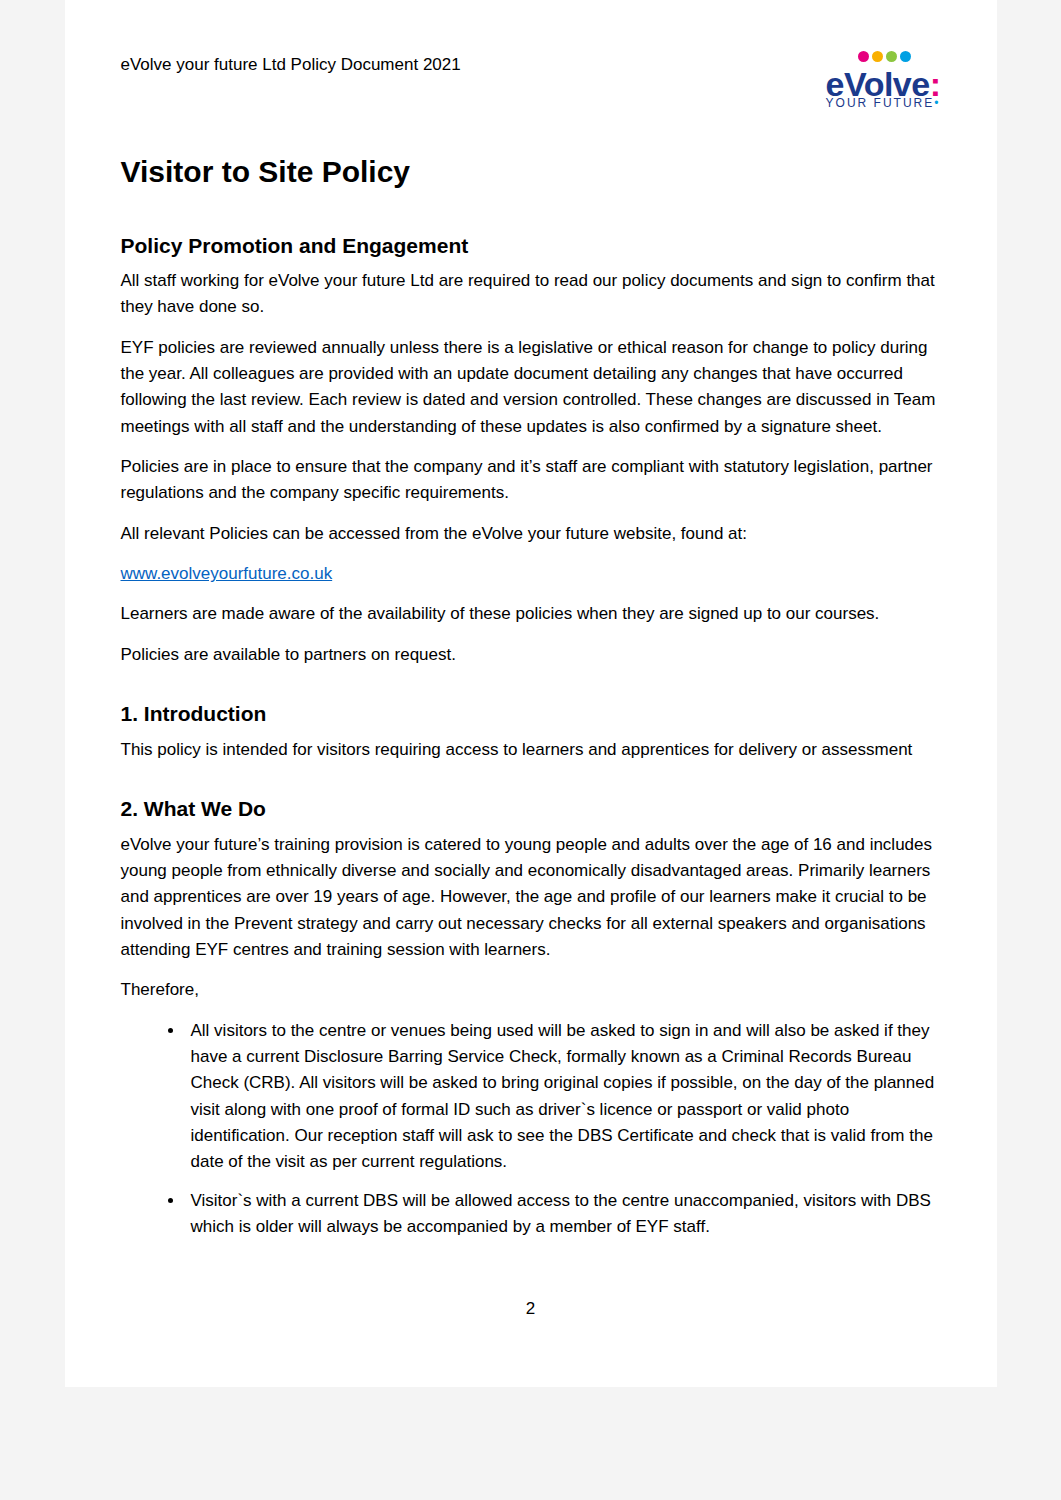eVolve your future Ltd Policy Document 2021
eVolve:
YOUR FUTURE•
Visitor to Site Policy
Policy Promotion and Engagement
All staff working for eVolve your future Ltd are required to read our policy documents and sign to confirm that they have done so.
EYF policies are reviewed annually unless there is a legislative or ethical reason for change to policy during the year. All colleagues are provided with an update document detailing any changes that have occurred following the last review. Each review is dated and version controlled. These changes are discussed in Team meetings with all staff and the understanding of these updates is also confirmed by a signature sheet.
Policies are in place to ensure that the company and it’s staff are compliant with statutory legislation, partner regulations and the company specific requirements.
All relevant Policies can be accessed from the eVolve your future website, found at:
www.evolveyourfuture.co.uk
Learners are made aware of the availability of these policies when they are signed up to our courses.
Policies are available to partners on request.
1. Introduction
This policy is intended for visitors requiring access to learners and apprentices for delivery or assessment
2. What We Do
eVolve your future’s training provision is catered to young people and adults over the age of 16 and includes young people from ethnically diverse and socially and economically disadvantaged areas. Primarily learners and apprentices are over 19 years of age. However, the age and profile of our learners make it crucial to be involved in the Prevent strategy and carry out necessary checks for all external speakers and organisations attending EYF centres and training session with learners.
Therefore,
All visitors to the centre or venues being used will be asked to sign in and will also be asked if they have a current Disclosure Barring Service Check, formally known as a Criminal Records Bureau Check (CRB). All visitors will be asked to bring original copies if possible, on the day of the planned visit along with one proof of formal ID such as driver`s licence or passport or valid photo identification. Our reception staff will ask to see the DBS Certificate and check that is valid from the date of the visit as per current regulations.
Visitor`s with a current DBS will be allowed access to the centre unaccompanied, visitors with DBS which is older will always be accompanied by a member of EYF staff.
2